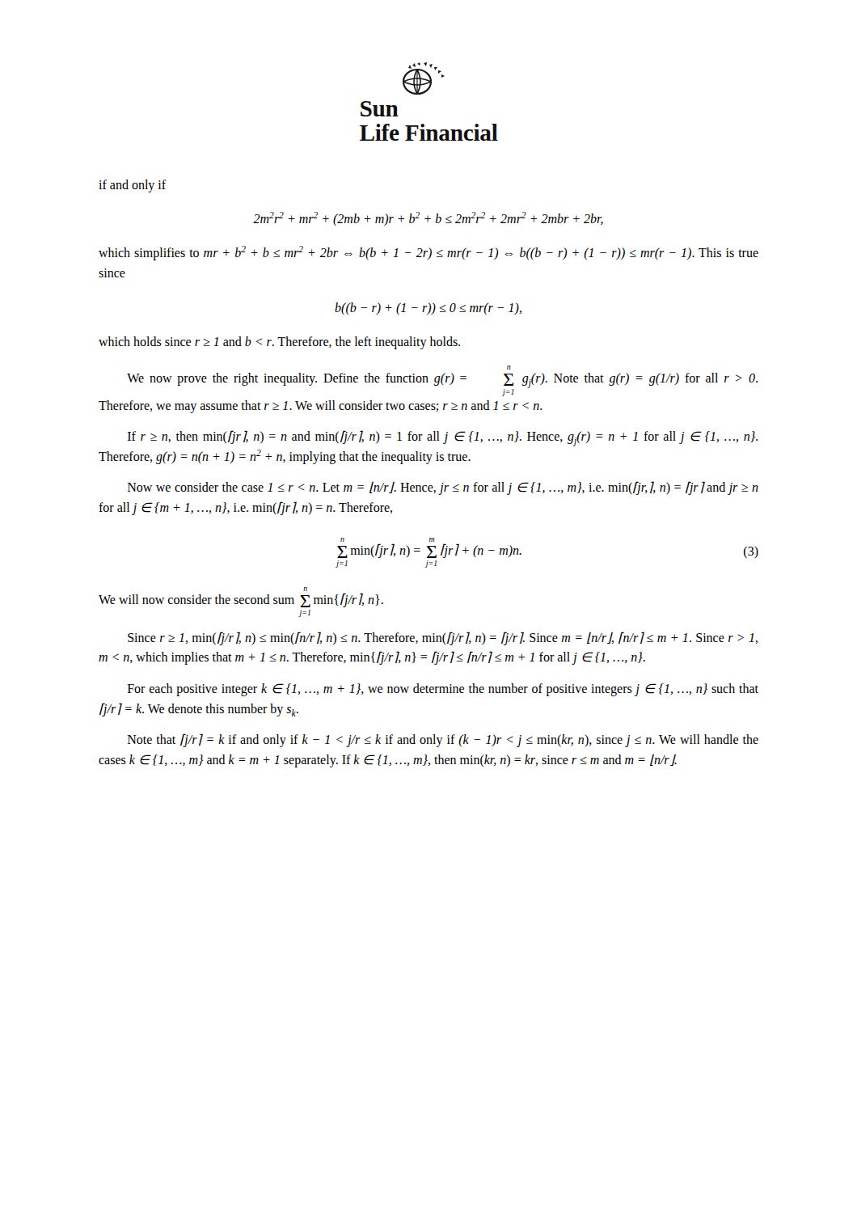Sun Life Financial
if and only if
2m2r2 + mr2 + (2mb + m)r + b2 + b ≤ 2m2r2 + 2mr2 + 2mbr + 2br,
which simplifies to mr + b2 + b ≤ mr2 + 2br ⇔ b(b + 1 − 2r) ≤ mr(r − 1) ⇔ b((b − r) + (1 − r)) ≤ mr(r − 1). This is true since
b((b − r) + (1 − r)) ≤ 0 ≤ mr(r − 1),
which holds since r ≥ 1 and b < r. Therefore, the left inequality holds.
We now prove the right inequality. Define the function g(r) = nΣj=1 gj(r). Note that g(r) = g(1/r) for all r > 0. Therefore, we may assume that r ≥ 1. We will consider two cases; r ≥ n and 1 ≤ r < n.
If r ≥ n, then min( jr , n) = n and min( j/r , n) = 1 for all j ∈ {1, …, n}. Hence, gj(r) = n + 1 for all j ∈ {1, …, n}. Therefore, g(r) = n(n + 1) = n2 + n, implying that the inequality is true.
Now we consider the case 1 ≤ r < n. Let m = ⌊n/r⌋. Hence, jr ≤ n for all j ∈ {1, …, m}, i.e. min( jr, , n) = jr and jr ≥ n for all j ∈ {m + 1, …, n}, i.e. min( jr , n) = n. Therefore,
nΣj=1 min( jr , n) = mΣj=1 jr + (n − m)n. (3)
We will now consider the second sum nΣj=1 min{ j/r , n}.
Since r ≥ 1, min( j/r , n) ≤ min( n/r , n) ≤ n. Therefore, min( j/r , n) = j/r. Since m = ⌊n/r⌋, n/r ≤ m + 1. Since r > 1, m < n, which implies that m + 1 ≤ n. Therefore, min{ j/r , n} = j/r ≤ n/r ≤ m + 1 for all j ∈ {1, …, n}.
For each positive integer k ∈ {1, …, m + 1}, we now determine the number of positive integers j ∈ {1, …, n} such that j/r = k. We denote this number by sk.
Note that j/r = k if and only if k − 1 < j/r ≤ k if and only if (k − 1)r < j ≤ min(kr, n), since j ≤ n. We will handle the cases k ∈ {1, …, m} and k = m + 1 separately. If k ∈ {1, …, m}, then min(kr, n) = kr, since r ≤ m and m = ⌊n/r⌋.